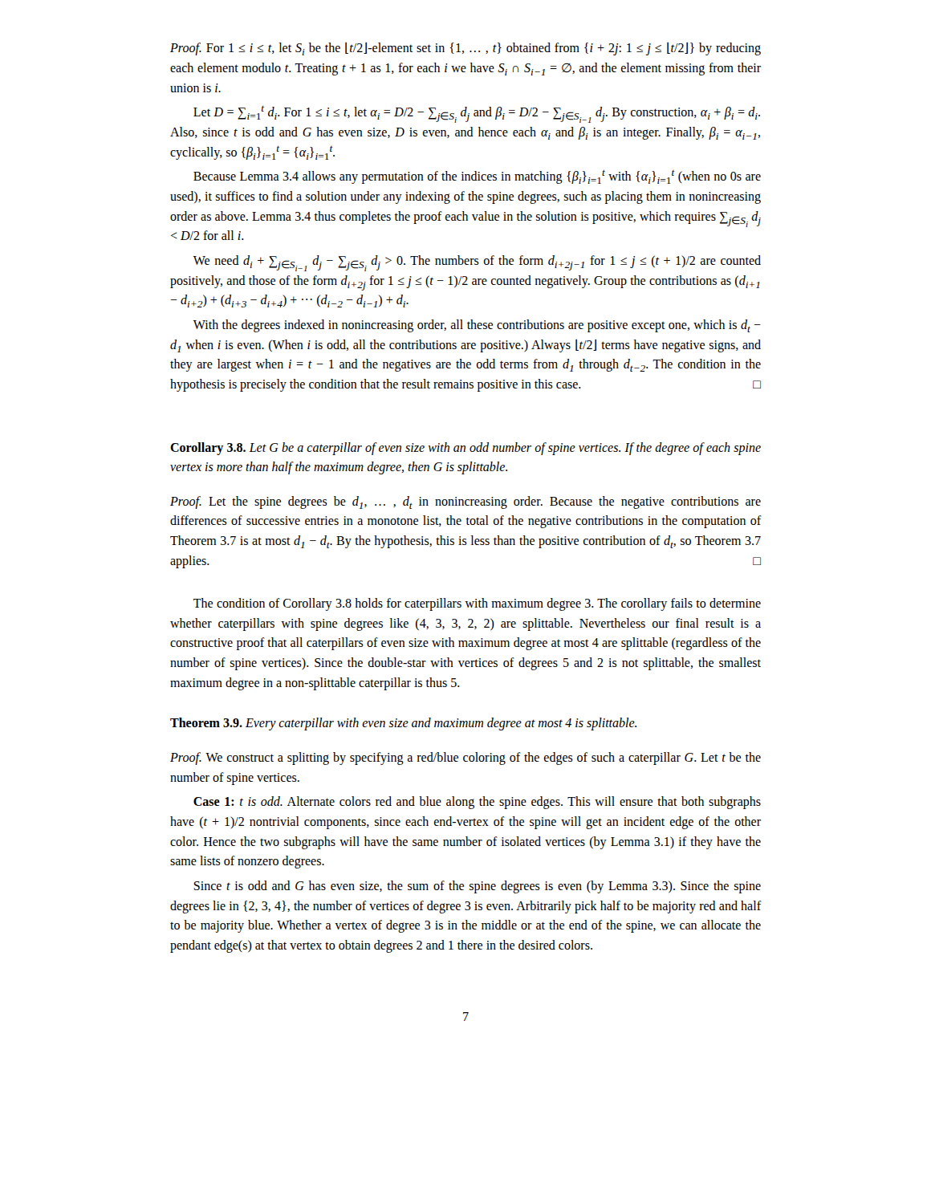Proof. For 1 ≤ i ≤ t, let Si be the ⌊t/2⌋-element set in {1, … , t} obtained from {i + 2j: 1 ≤ j ≤ ⌊t/2⌋} by reducing each element modulo t. Treating t + 1 as 1, for each i we have Si ∩ Si−1 = ∅, and the element missing from their union is i.
Let D = ∑i=1t di. For 1 ≤ i ≤ t, let αi = D/2 − ∑j∈Si dj and βi = D/2 − ∑j∈Si−1 dj. By construction, αi + βi = di. Also, since t is odd and G has even size, D is even, and hence each αi and βi is an integer. Finally, βi = αi−1, cyclically, so {βi}i=1t = {αi}i=1t.
Because Lemma 3.4 allows any permutation of the indices in matching {βi}i=1t with {αi}i=1t (when no 0s are used), it suffices to find a solution under any indexing of the spine degrees, such as placing them in nonincreasing order as above. Lemma 3.4 thus completes the proof each value in the solution is positive, which requires ∑j∈Si dj < D/2 for all i.
We need di + ∑j∈Si−1 dj − ∑j∈Si dj > 0. The numbers of the form di+2j−1 for 1 ≤ j ≤ (t + 1)/2 are counted positively, and those of the form di+2j for 1 ≤ j ≤ (t − 1)/2 are counted negatively. Group the contributions as (di+1 − di+2) + (di+3 − di+4) + ··· (di−2 − di−1) + di.
With the degrees indexed in nonincreasing order, all these contributions are positive except one, which is dt − d1 when i is even. (When i is odd, all the contributions are positive.) Always ⌊t/2⌋ terms have negative signs, and they are largest when i = t − 1 and the negatives are the odd terms from d1 through dt−2. The condition in the hypothesis is precisely the condition that the result remains positive in this case. □
Corollary 3.8. Let G be a caterpillar of even size with an odd number of spine vertices. If the degree of each spine vertex is more than half the maximum degree, then G is splittable.
Proof. Let the spine degrees be d1, … , dt in nonincreasing order. Because the negative contributions are differences of successive entries in a monotone list, the total of the negative contributions in the computation of Theorem 3.7 is at most d1 − dt. By the hypothesis, this is less than the positive contribution of dt, so Theorem 3.7 applies. □
The condition of Corollary 3.8 holds for caterpillars with maximum degree 3. The corollary fails to determine whether caterpillars with spine degrees like (4, 3, 3, 2, 2) are splittable. Nevertheless our final result is a constructive proof that all caterpillars of even size with maximum degree at most 4 are splittable (regardless of the number of spine vertices). Since the double-star with vertices of degrees 5 and 2 is not splittable, the smallest maximum degree in a non-splittable caterpillar is thus 5.
Theorem 3.9. Every caterpillar with even size and maximum degree at most 4 is splittable.
Proof. We construct a splitting by specifying a red/blue coloring of the edges of such a caterpillar G. Let t be the number of spine vertices.
Case 1: t is odd. Alternate colors red and blue along the spine edges. This will ensure that both subgraphs have (t + 1)/2 nontrivial components, since each end-vertex of the spine will get an incident edge of the other color. Hence the two subgraphs will have the same number of isolated vertices (by Lemma 3.1) if they have the same lists of nonzero degrees.
Since t is odd and G has even size, the sum of the spine degrees is even (by Lemma 3.3). Since the spine degrees lie in {2, 3, 4}, the number of vertices of degree 3 is even. Arbitrarily pick half to be majority red and half to be majority blue. Whether a vertex of degree 3 is in the middle or at the end of the spine, we can allocate the pendant edge(s) at that vertex to obtain degrees 2 and 1 there in the desired colors.
7